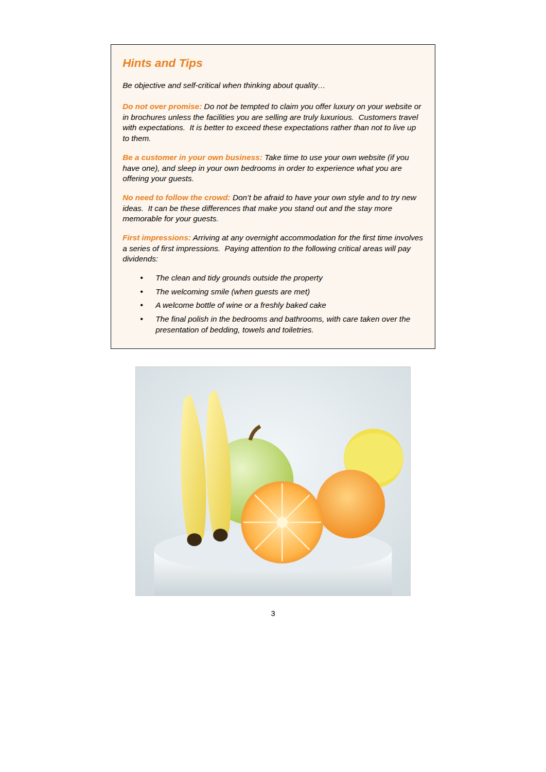Hints and Tips
Be objective and self-critical when thinking about quality…
Do not over promise: Do not be tempted to claim you offer luxury on your website or in brochures unless the facilities you are selling are truly luxurious. Customers travel with expectations. It is better to exceed these expectations rather than not to live up to them.
Be a customer in your own business: Take time to use your own website (if you have one), and sleep in your own bedrooms in order to experience what you are offering your guests.
No need to follow the crowd: Don’t be afraid to have your own style and to try new ideas. It can be these differences that make you stand out and the stay more memorable for your guests.
First impressions: Arriving at any overnight accommodation for the first time involves a series of first impressions. Paying attention to the following critical areas will pay dividends:
The clean and tidy grounds outside the property
The welcoming smile (when guests are met)
A welcome bottle of wine or a freshly baked cake
The final polish in the bedrooms and bathrooms, with care taken over the presentation of bedding, towels and toiletries.
3